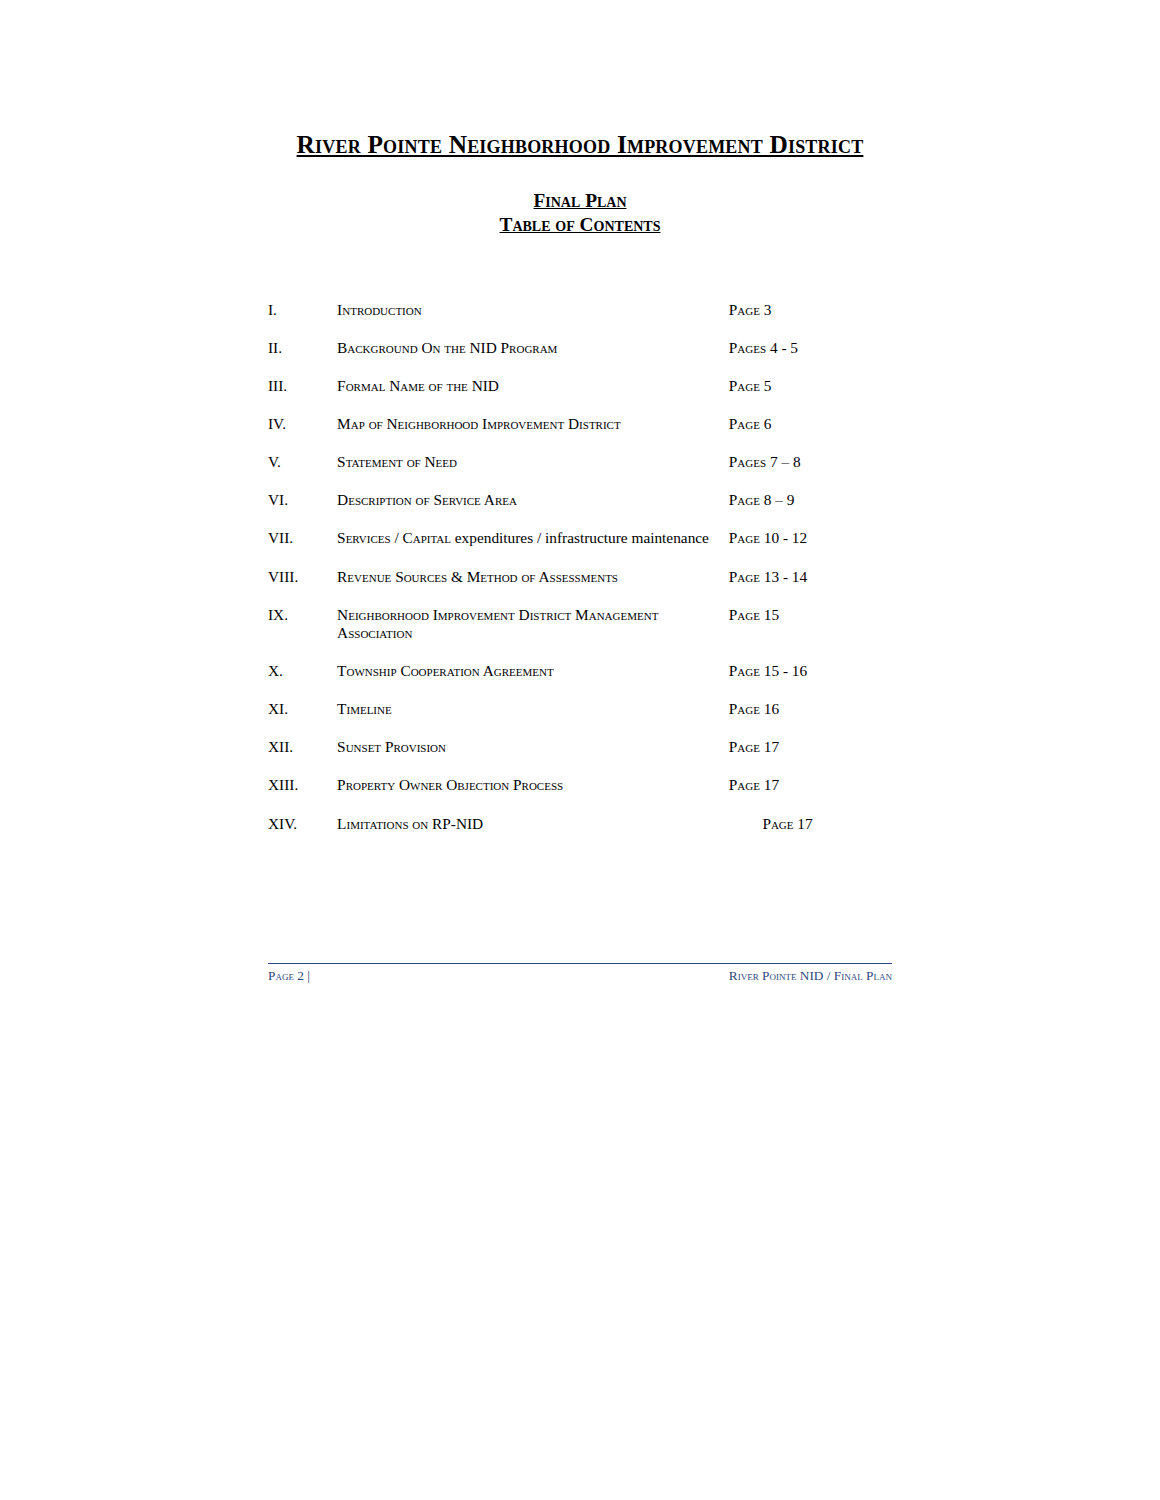River Pointe Neighborhood Improvement District
Final Plan Table of Contents
| I. | Introduction | Page 3 |
| II. | Background On the NID Program | Pages 4 - 5 |
| III. | Formal Name of the NID | Page 5 |
| IV. | Map of Neighborhood Improvement District | Page 6 |
| V. | Statement of Need | Pages 7 – 8 |
| VI. | Description of Service Area | Page 8 – 9 |
| VII. | Services / Capital expenditures / infrastructure maintenance | Page 10 - 12 |
| VIII. | Revenue Sources & Method of Assessments | Page 13 - 14 |
| IX. | Neighborhood Improvement District Management Association | Page 15 |
| X. | Township Cooperation Agreement | Page 15 - 16 |
| XI. | Timeline | Page 16 |
| XII. | Sunset Provision | Page 17 |
| XIII. | Property Owner Objection Process | Page 17 |
| XIV. | Limitations on RP-NID | Page 17 |
Page 2 |
River Pointe NID / Final Plan